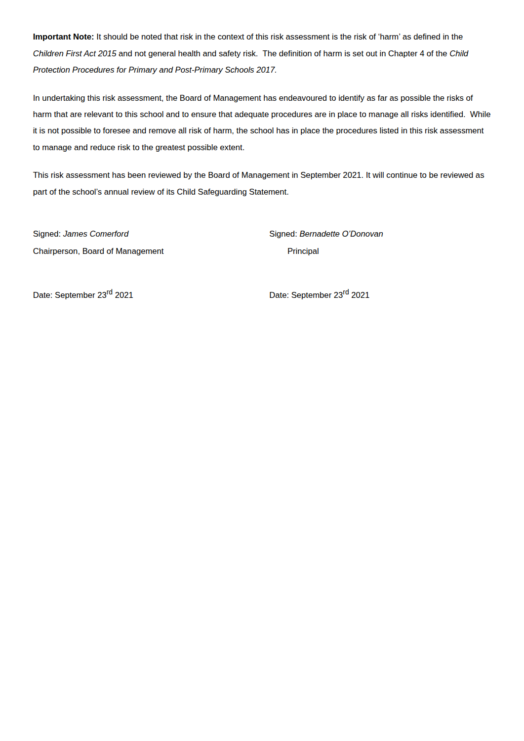Important Note: It should be noted that risk in the context of this risk assessment is the risk of ‘harm’ as defined in the Children First Act 2015 and not general health and safety risk. The definition of harm is set out in Chapter 4 of the Child Protection Procedures for Primary and Post-Primary Schools 2017.
In undertaking this risk assessment, the Board of Management has endeavoured to identify as far as possible the risks of harm that are relevant to this school and to ensure that adequate procedures are in place to manage all risks identified. While it is not possible to foresee and remove all risk of harm, the school has in place the procedures listed in this risk assessment to manage and reduce risk to the greatest possible extent.
This risk assessment has been reviewed by the Board of Management in September 2021. It will continue to be reviewed as part of the school’s annual review of its Child Safeguarding Statement.
Signed: James Comerford
Signed: Bernadette O’Donovan
Chairperson, Board of Management
Principal
Date: September 23rd 2021
Date: September 23rd 2021